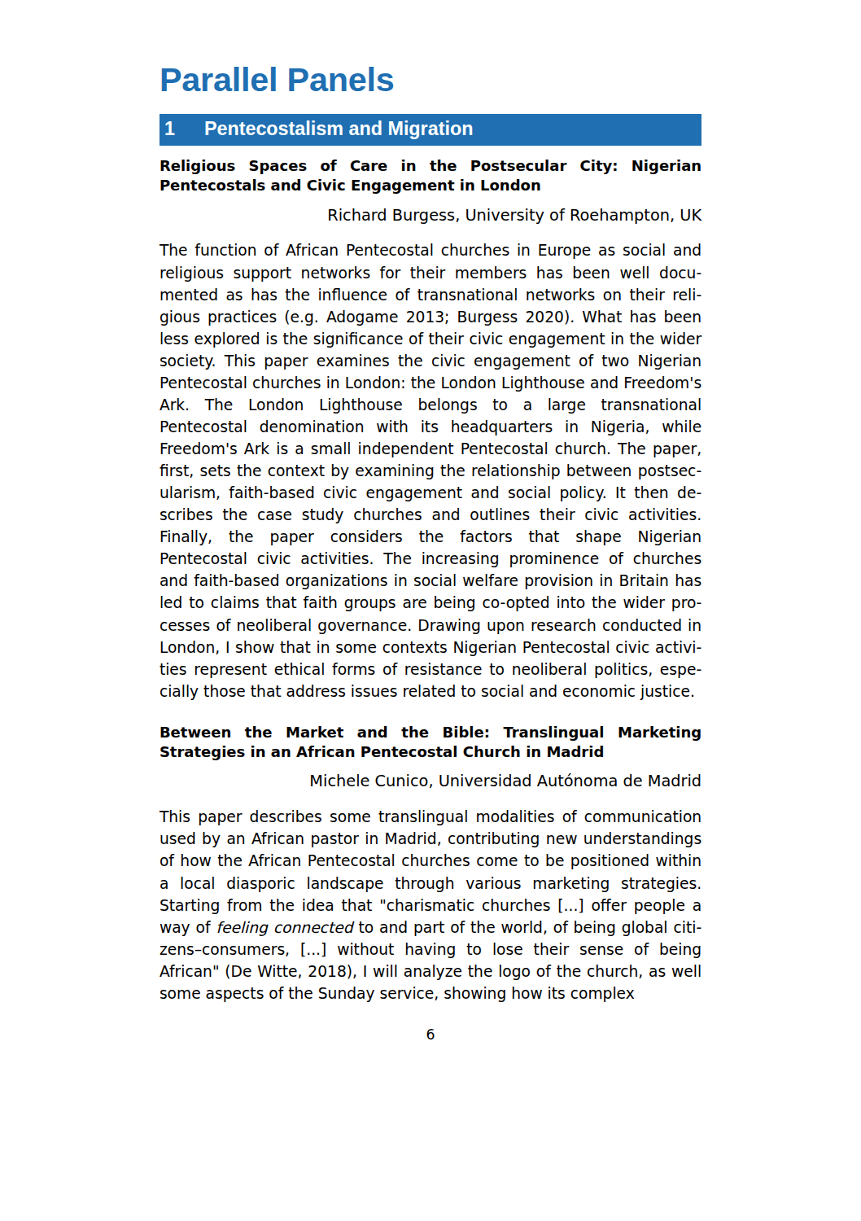Parallel Panels
1 Pentecostalism and Migration
Religious Spaces of Care in the Postsecular City: Nigerian Pentecostals and Civic Engagement in London
Richard Burgess, University of Roehampton, UK
The function of African Pentecostal churches in Europe as social and religious support networks for their members has been well documented as has the influence of transnational networks on their religious practices (e.g. Adogame 2013; Burgess 2020). What has been less explored is the significance of their civic engagement in the wider society. This paper examines the civic engagement of two Nigerian Pentecostal churches in London: the London Lighthouse and Freedom's Ark. The London Lighthouse belongs to a large transnational Pentecostal denomination with its headquarters in Nigeria, while Freedom's Ark is a small independent Pentecostal church. The paper, first, sets the context by examining the relationship between postsecularism, faith-based civic engagement and social policy. It then describes the case study churches and outlines their civic activities. Finally, the paper considers the factors that shape Nigerian Pentecostal civic activities. The increasing prominence of churches and faith-based organizations in social welfare provision in Britain has led to claims that faith groups are being co-opted into the wider processes of neoliberal governance. Drawing upon research conducted in London, I show that in some contexts Nigerian Pentecostal civic activities represent ethical forms of resistance to neoliberal politics, especially those that address issues related to social and economic justice.
Between the Market and the Bible: Translingual Marketing Strategies in an African Pentecostal Church in Madrid
Michele Cunico, Universidad Autónoma de Madrid
This paper describes some translingual modalities of communication used by an African pastor in Madrid, contributing new understandings of how the African Pentecostal churches come to be positioned within a local diasporic landscape through various marketing strategies. Starting from the idea that "charismatic churches [...] offer people a way of feeling connected to and part of the world, of being global citizens–consumers, [...] without having to lose their sense of being African" (De Witte, 2018), I will analyze the logo of the church, as well some aspects of the Sunday service, showing how its complex
6